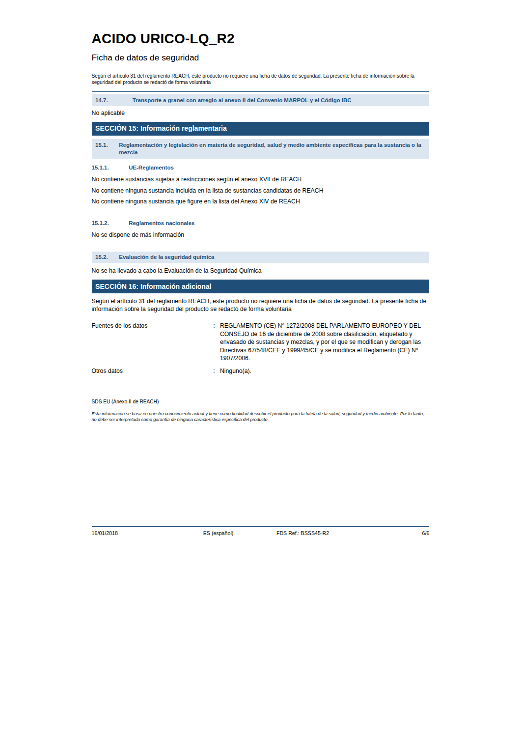ACIDO URICO-LQ_R2
Ficha de datos de seguridad
Según el artículo 31 del reglamento REACH, este producto no requiere una ficha de datos de seguridad. La presente ficha de información sobre la seguridad del producto se redactó de forma voluntaria
14.7. Transporte a granel con arreglo al anexo II del Convenio MARPOL y el Código IBC
No aplicable
SECCIÓN 15: Información reglamentaria
15.1. Reglamentación y legislación en materia de seguridad, salud y medio ambiente específicas para la sustancia o la mezcla
15.1.1. UE-Reglamentos
No contiene sustancias sujetas a restricciones según el anexo XVII de REACH
No contiene ninguna sustancia incluida en la lista de sustancias candidatas de REACH
No contiene ninguna sustancia que figure en la lista del Anexo XIV de REACH
15.1.2. Reglamentos nacionales
No se dispone de más información
15.2. Evaluación de la seguridad química
No se ha llevado a cabo la Evaluación de la Seguridad Química
SECCIÓN 16: Información adicional
Según el artículo 31 del reglamento REACH, este producto no requiere una ficha de datos de seguridad. La presente ficha de información sobre la seguridad del producto se redactó de forma voluntaria
| Fuentes de los datos | : | REGLAMENTO (CE) N° 1272/2008 DEL PARLAMENTO EUROPEO Y DEL CONSEJO de 16 de diciembre de 2008 sobre clasificación, etiquetado y envasado de sustancias y mezclas, y por el que se modifican y derogan las Directivas 67/548/CEE y 1999/45/CE y se modifica el Reglamento (CE) N° 1907/2006. |
| Otros datos | : | Ninguno(a). |
SDS EU (Anexo II de REACH)
Esta información se basa en nuestro conocimiento actual y tiene como finalidad describir el producto para la tutela de la salud, seguridad y medio ambiente. Por lo tanto, no debe ser interpretada como garantía de ninguna característica específica del producto
16/01/2018
ES (español)
FDS Ref.: BSSS45-R2
6/6